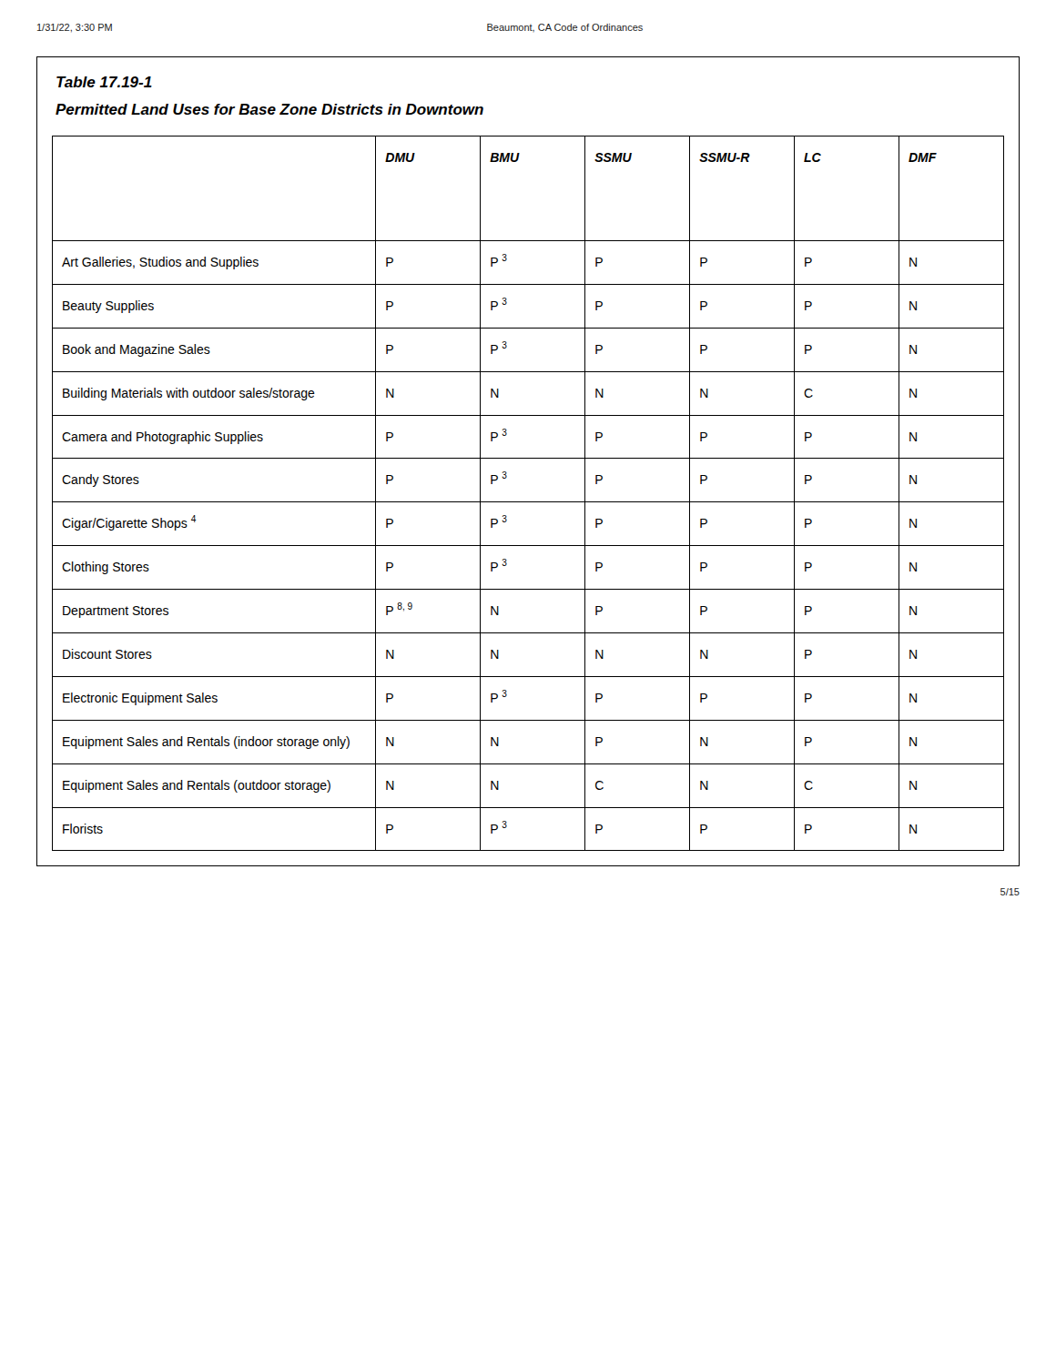1/31/22, 3:30 PM
Beaumont, CA Code of Ordinances
Table 17.19-1
Permitted Land Uses for Base Zone Districts in Downtown
| | DMU | BMU | SSMU | SSMU-R | LC | DMF |
| --- | --- | --- | --- | --- | --- | --- |
| Art Galleries, Studios and Supplies | P | P 3 | P | P | P | N |
| Beauty Supplies | P | P 3 | P | P | P | N |
| Book and Magazine Sales | P | P 3 | P | P | P | N |
| Building Materials with outdoor sales/storage | N | N | N | N | C | N |
| Camera and Photographic Supplies | P | P 3 | P | P | P | N |
| Candy Stores | P | P 3 | P | P | P | N |
| Cigar/Cigarette Shops 4 | P | P 3 | P | P | P | N |
| Clothing Stores | P | P 3 | P | P | P | N |
| Department Stores | P 8, 9 | N | P | P | P | N |
| Discount Stores | N | N | N | N | P | N |
| Electronic Equipment Sales | P | P 3 | P | P | P | N |
| Equipment Sales and Rentals (indoor storage only) | N | N | P | N | P | N |
| Equipment Sales and Rentals (outdoor storage) | N | N | C | N | C | N |
| Florists | P | P 3 | P | P | P | N |
5/15